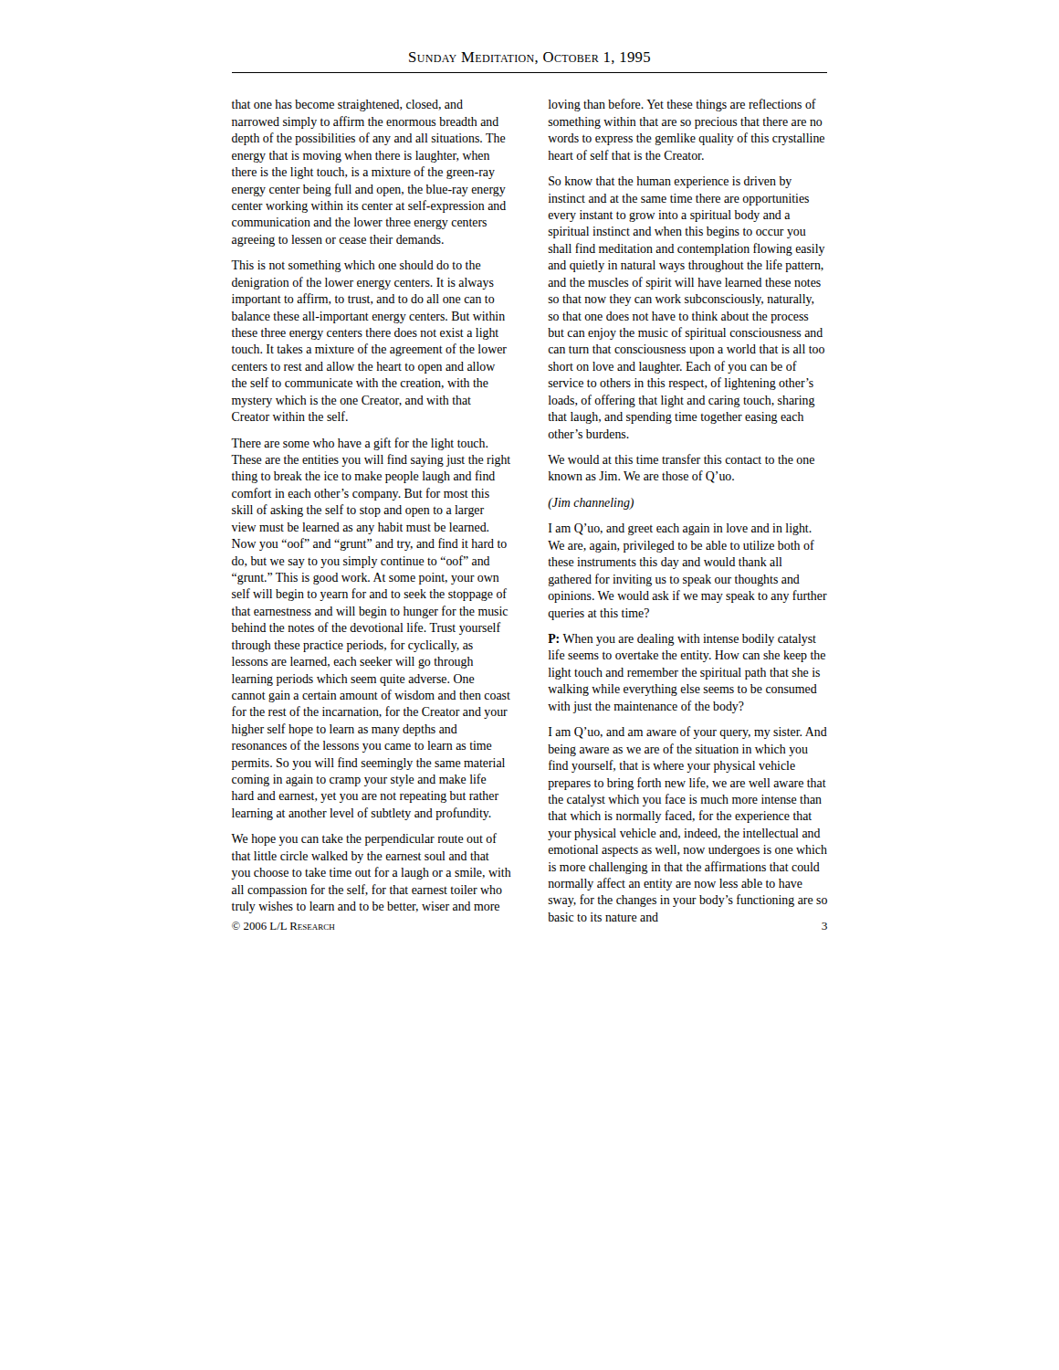Sunday Meditation, October 1, 1995
that one has become straightened, closed, and narrowed simply to affirm the enormous breadth and depth of the possibilities of any and all situations. The energy that is moving when there is laughter, when there is the light touch, is a mixture of the green-ray energy center being full and open, the blue-ray energy center working within its center at self-expression and communication and the lower three energy centers agreeing to lessen or cease their demands.
This is not something which one should do to the denigration of the lower energy centers. It is always important to affirm, to trust, and to do all one can to balance these all-important energy centers. But within these three energy centers there does not exist a light touch. It takes a mixture of the agreement of the lower centers to rest and allow the heart to open and allow the self to communicate with the creation, with the mystery which is the one Creator, and with that Creator within the self.
There are some who have a gift for the light touch. These are the entities you will find saying just the right thing to break the ice to make people laugh and find comfort in each other’s company. But for most this skill of asking the self to stop and open to a larger view must be learned as any habit must be learned. Now you “oof” and “grunt” and try, and find it hard to do, but we say to you simply continue to “oof” and “grunt.” This is good work. At some point, your own self will begin to yearn for and to seek the stoppage of that earnestness and will begin to hunger for the music behind the notes of the devotional life. Trust yourself through these practice periods, for cyclically, as lessons are learned, each seeker will go through learning periods which seem quite adverse. One cannot gain a certain amount of wisdom and then coast for the rest of the incarnation, for the Creator and your higher self hope to learn as many depths and resonances of the lessons you came to learn as time permits. So you will find seemingly the same material coming in again to cramp your style and make life hard and earnest, yet you are not repeating but rather learning at another level of subtlety and profundity.
We hope you can take the perpendicular route out of that little circle walked by the earnest soul and that you choose to take time out for a laugh or a smile, with all compassion for the self, for that earnest toiler who truly wishes to learn and to be better, wiser and more loving than before. Yet these things are reflections of something within that are so precious that there are no words to express the gemlike quality of this crystalline heart of self that is the Creator.
So know that the human experience is driven by instinct and at the same time there are opportunities every instant to grow into a spiritual body and a spiritual instinct and when this begins to occur you shall find meditation and contemplation flowing easily and quietly in natural ways throughout the life pattern, and the muscles of spirit will have learned these notes so that now they can work subconsciously, naturally, so that one does not have to think about the process but can enjoy the music of spiritual consciousness and can turn that consciousness upon a world that is all too short on love and laughter. Each of you can be of service to others in this respect, of lightening other’s loads, of offering that light and caring touch, sharing that laugh, and spending time together easing each other’s burdens.
We would at this time transfer this contact to the one known as Jim. We are those of Q’uo.
(Jim channeling)
I am Q’uo, and greet each again in love and in light. We are, again, privileged to be able to utilize both of these instruments this day and would thank all gathered for inviting us to speak our thoughts and opinions. We would ask if we may speak to any further queries at this time?
P: When you are dealing with intense bodily catalyst life seems to overtake the entity. How can she keep the light touch and remember the spiritual path that she is walking while everything else seems to be consumed with just the maintenance of the body?
I am Q’uo, and am aware of your query, my sister. And being aware as we are of the situation in which you find yourself, that is where your physical vehicle prepares to bring forth new life, we are well aware that the catalyst which you face is much more intense than that which is normally faced, for the experience that your physical vehicle and, indeed, the intellectual and emotional aspects as well, now undergoes is one which is more challenging in that the affirmations that could normally affect an entity are now less able to have sway, for the changes in your body’s functioning are so basic to its nature and
© 2006 L/L Research 3